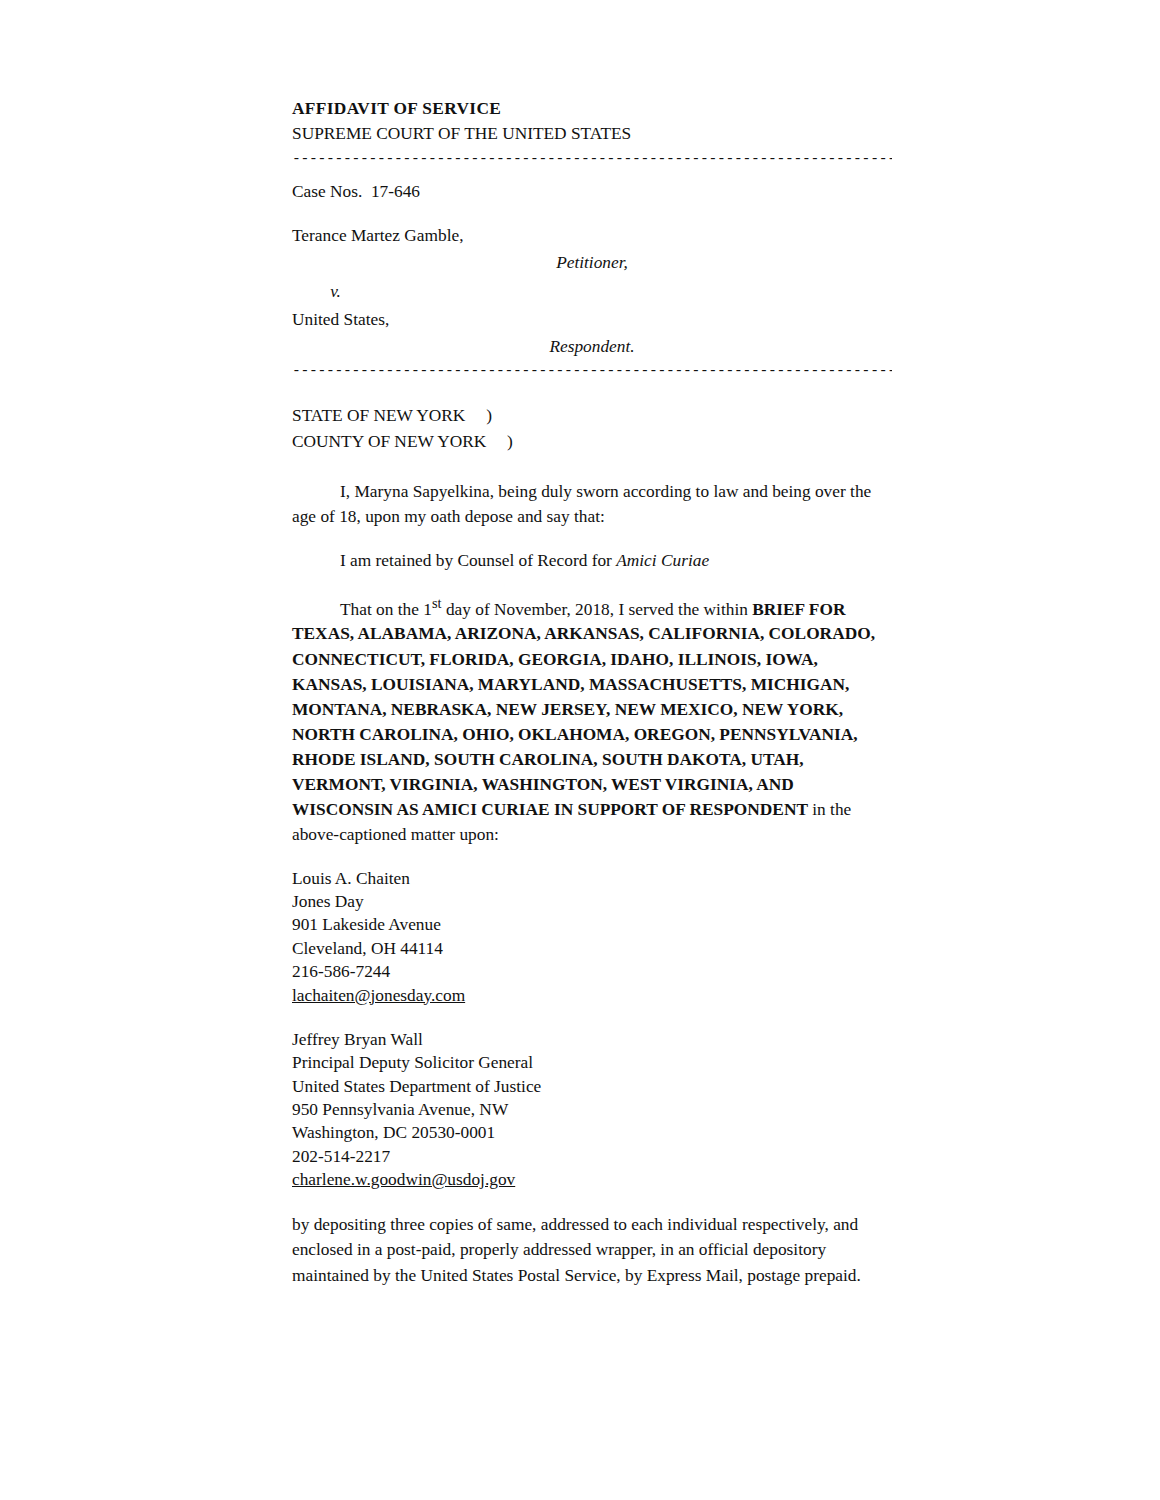AFFIDAVIT OF SERVICE
SUPREME COURT OF THE UNITED STATES
-----------------------------------------------------------------------------------------X
Case Nos. 17-646
Terance Martez Gamble,
Petitioner,
v.
United States,
Respondent.
-----------------------------------------------------------------------------------------X
STATE OF NEW YORK)
COUNTY OF NEW YORK)
I, Maryna Sapyelkina, being duly sworn according to law and being over the age of 18, upon my oath depose and say that:
I am retained by Counsel of Record for Amici Curiae
That on the 1st day of November, 2018, I served the within BRIEF FOR TEXAS, ALABAMA, ARIZONA, ARKANSAS, CALIFORNIA, COLORADO, CONNECTICUT, FLORIDA, GEORGIA, IDAHO, ILLINOIS, IOWA, KANSAS, LOUISIANA, MARYLAND, MASSACHUSETTS, MICHIGAN, MONTANA, NEBRASKA, NEW JERSEY, NEW MEXICO, NEW YORK, NORTH CAROLINA, OHIO, OKLAHOMA, OREGON, PENNSYLVANIA, RHODE ISLAND, SOUTH CAROLINA, SOUTH DAKOTA, UTAH, VERMONT, VIRGINIA, WASHINGTON, WEST VIRGINIA, AND WISCONSIN AS AMICI CURIAE IN SUPPORT OF RESPONDENT in the above-captioned matter upon:
Louis A. Chaiten
Jones Day
901 Lakeside Avenue
Cleveland, OH 44114
216-586-7244
lachaiten@jonesday.com
Jeffrey Bryan Wall
Principal Deputy Solicitor General
United States Department of Justice
950 Pennsylvania Avenue, NW
Washington, DC 20530-0001
202-514-2217
charlene.w.goodwin@usdoj.gov
by depositing three copies of same, addressed to each individual respectively, and enclosed in a post-paid, properly addressed wrapper, in an official depository maintained by the United States Postal Service, by Express Mail, postage prepaid.